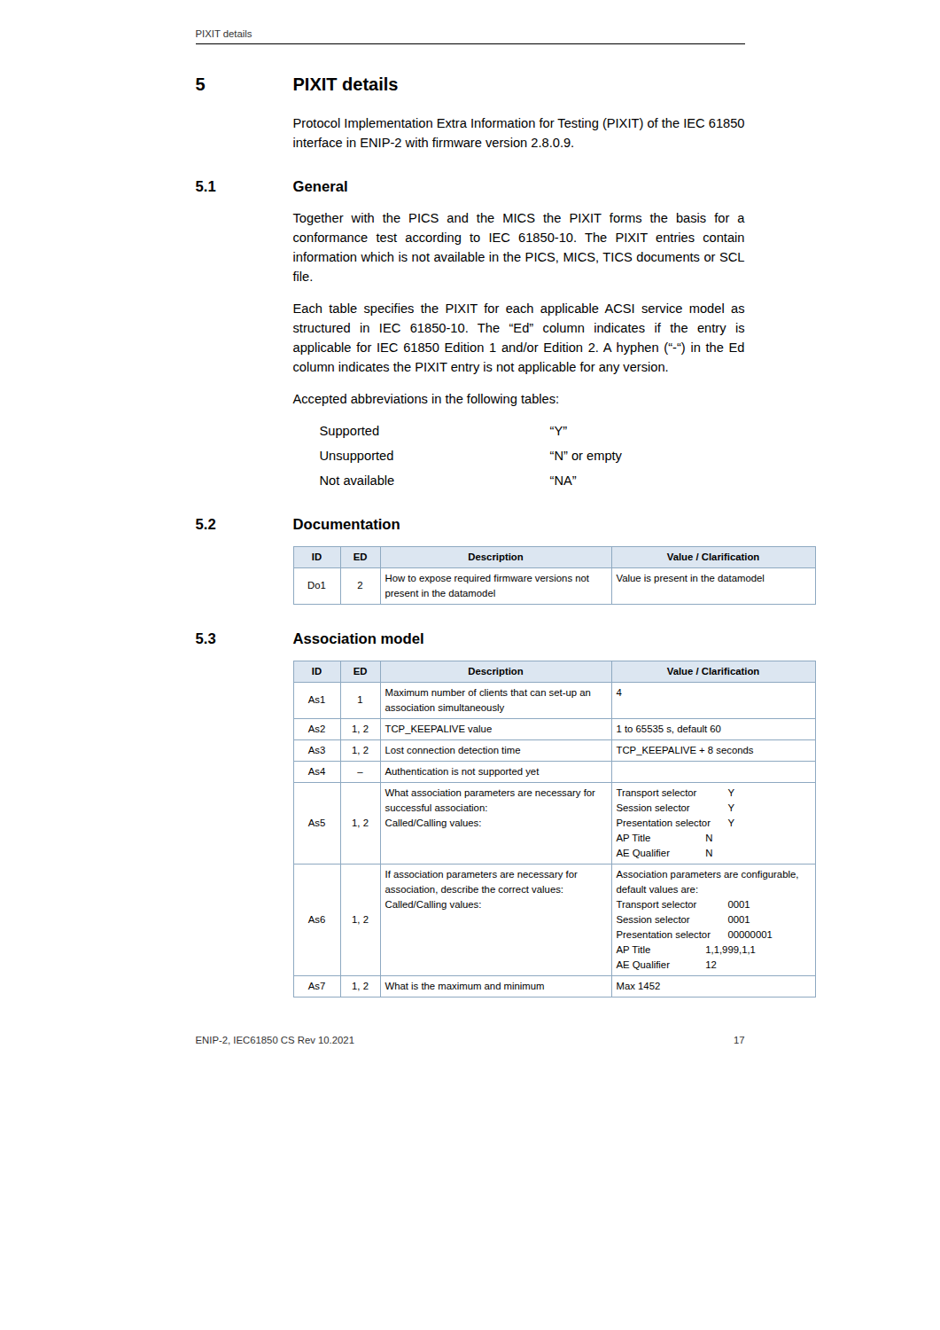PIXIT details
5 PIXIT details
Protocol Implementation Extra Information for Testing (PIXIT) of the IEC 61850 interface in ENIP-2 with firmware version 2.8.0.9.
5.1 General
Together with the PICS and the MICS the PIXIT forms the basis for a conformance test according to IEC 61850-10. The PIXIT entries contain information which is not available in the PICS, MICS, TICS documents or SCL file.
Each table specifies the PIXIT for each applicable ACSI service model as structured in IEC 61850-10. The “Ed” column indicates if the entry is applicable for IEC 61850 Edition 1 and/or Edition 2. A hyphen (“-“) in the Ed column indicates the PIXIT entry is not applicable for any version.
Accepted abbreviations in the following tables:
Supported“Y”
Unsupported“N” or empty
Not available“NA”
5.2 Documentation
| ID | ED | Description | Value / Clarification |
| --- | --- | --- | --- |
| Do1 | 2 | How to expose required firmware versions not present in the datamodel | Value is present in the datamodel |
5.3 Association model
| ID | ED | Description | Value / Clarification |
| --- | --- | --- | --- |
| As1 | 1 | Maximum number of clients that can set-up an association simultaneously | 4 |
| As2 | 1, 2 | TCP_KEEPALIVE value | 1 to 65535 s, default 60 |
| As3 | 1, 2 | Lost connection detection time | TCP_KEEPALIVE + 8 seconds |
| As4 | – | Authentication is not supported yet | |
| As5 | 1, 2 | What association parameters are necessary for successful association: Called/Calling values: | Transport selector Y Session selector Y Presentation selector Y AP Title N AE Qualifier N |
| As6 | 1, 2 | If association parameters are necessary for association, describe the correct values: Called/Calling values: | Association parameters are configurable, default values are: Transport selector 0001 Session selector 0001 Presentation selector 00000001 AP Title 1,1,999,1,1 AE Qualifier 12 |
| As7 | 1, 2 | What is the maximum and minimum | Max 1452 |
ENIP-2, IEC61850 CS Rev 10.2021 17